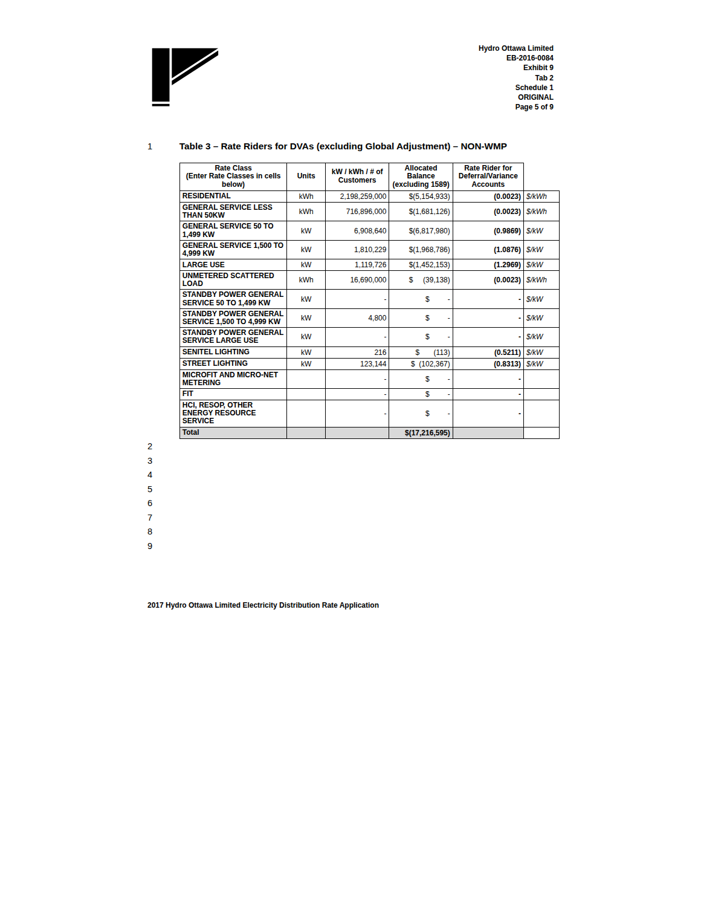Hydro Ottawa Limited
EB-2016-0084
Exhibit 9
Tab 2
Schedule 1
ORIGINAL
Page 5 of 9
1
Table 3 – Rate Riders for DVAs (excluding Global Adjustment) – NON-WMP
| Rate Class (Enter Rate Classes in cells below) | Units | kW / kWh / # of Customers | Allocated Balance (excluding 1589) | Rate Rider for Deferral/Variance Accounts | |
| --- | --- | --- | --- | --- | --- |
| RESIDENTIAL | kWh | 2,198,259,000 | $(5,154,933) | (0.0023) | $/kWh |
| GENERAL SERVICE LESS THAN 50KW | kWh | 716,896,000 | $(1,681,126) | (0.0023) | $/kWh |
| GENERAL SERVICE 50 TO 1,499 KW | kW | 6,908,640 | $(6,817,980) | (0.9869) | $/kW |
| GENERAL SERVICE 1,500 TO 4,999 KW | kW | 1,810,229 | $(1,968,786) | (1.0876) | $/kW |
| LARGE USE | kW | 1,119,726 | $(1,452,153) | (1.2969) | $/kW |
| UNMETERED SCATTERED LOAD | kWh | 16,690,000 | $ (39,138) | (0.0023) | $/kWh |
| STANDBY POWER GENERAL SERVICE 50 TO 1,499 KW | kW | - | $ - | - | $/kW |
| STANDBY POWER GENERAL SERVICE 1,500 TO 4,999 KW | kW | 4,800 | $ - | - | $/kW |
| STANDBY POWER GENERAL SERVICE LARGE USE | kW | - | $ - | - | $/kW |
| SENITEL LIGHTING | kW | 216 | $ (113) | (0.5211) | $/kW |
| STREET LIGHTING | kW | 123,144 | $ (102,367) | (0.8313) | $/kW |
| MICROFIT AND MICRO-NET METERING | | - | $ - | - | |
| FIT | | - | $ - | - | |
| HCI, RESOP, OTHER ENERGY RESOURCE SERVICE | | - | $ - | - | |
| Total | | | $(17,216,595) | | |
2
3
4
5
6
7
8
9
2017 Hydro Ottawa Limited Electricity Distribution Rate Application